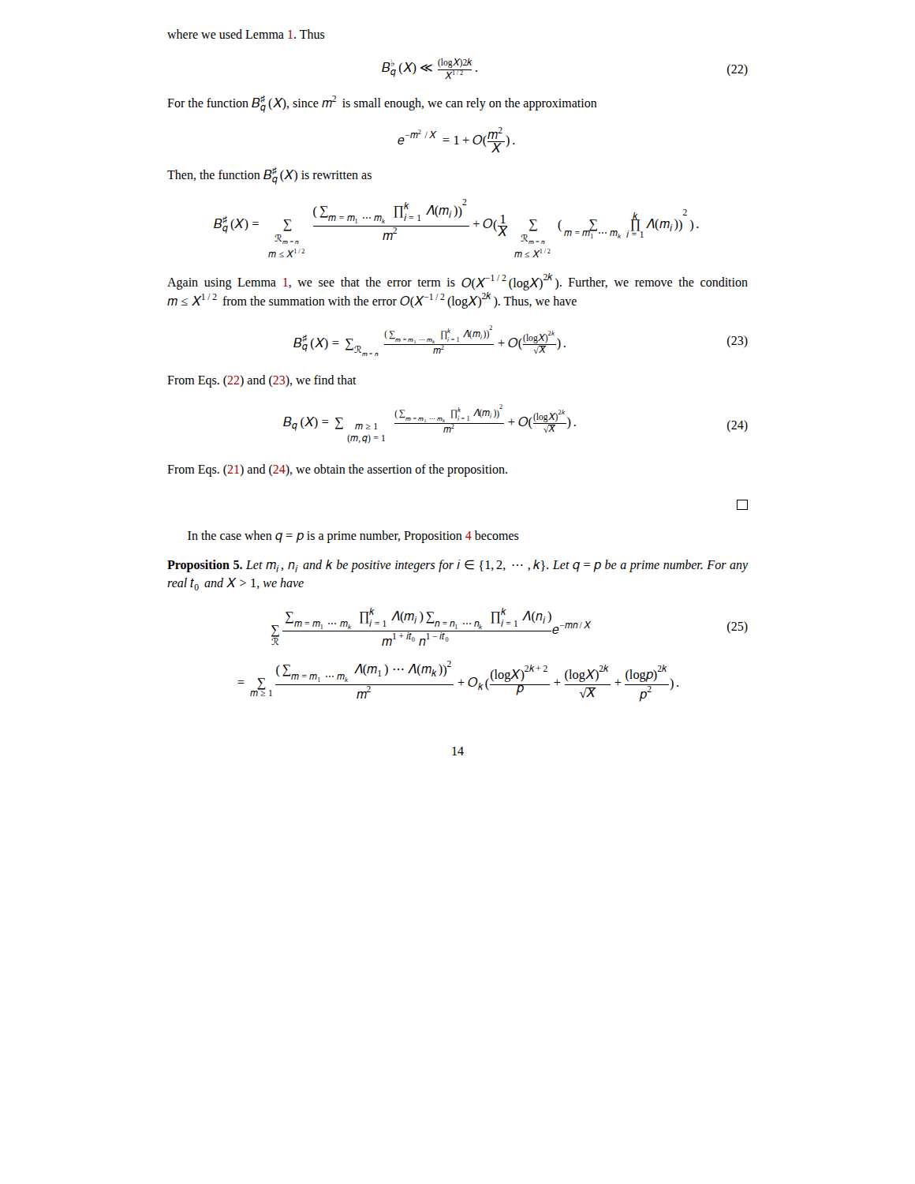where we used Lemma 1. Thus
Bq♭ (X) ≪ (log⁡X)2k X1/2 .
(22)
For the function Bq♯(X), since m2 is small enough, we can rely on the approximation
e−m2/X = 1+ O ( m2X ) .
Then, the function Bq♯(X) is rewritten as
Bq♯ (X) = ∑ ℛm=n m≤X1/2 ( ∑m=m1⋯mk ∏i=1k Λ(mi) ) 2 m2 + O ( 1X ∑ ℛm=n m≤X1/2 ( ∑m=m1⋯mk ∏i=1k Λ(mi) ) 2 ) .
Again using Lemma 1, we see that the error term is O(X−1/2(log⁡X)2k). Further, we remove the condition m≤X1/2 from the summation with the error O(X−1/2(log⁡X)2k). Thus, we have
Bq♯ (X) = ∑ℛm=n ( ∑m=m1⋯mk ∏i=1k Λ(mi) ) 2 m2 + O ( (log⁡X)2k X ) .
(23)
From Eqs. (22) and (23), we find that
Bq (X) = ∑ m≥1 (m,q)=1 ( ∑m=m1⋯mk ∏i=1k Λ(mi) ) 2 m2 + O ( (log⁡X)2k X ) .
(24)
From Eqs. (21) and (24), we obtain the assertion of the proposition.
In the case when q=p is a prime number, Proposition 4 becomes
Proposition 5. Let mi, ni and k be positive integers for i∈{1,2,⋯,k}. Let q=p be a prime number. For any real t0 and X>1, we have
∑ℛ ∑m=m1⋯mk ∏i=1k Λ(mi) ∑n=n1⋯nk ∏i=1k Λ(ni) m1+it0 n1−it0 e−mn/X
(25)
= ∑m≥1 ( ∑m=m1⋯mk Λ(m1) ⋯ Λ(mk) ) 2 m2 + Ok ( (log⁡X)2k+2 p + (log⁡X)2k X + (log⁡p)2k p2 ) .
14